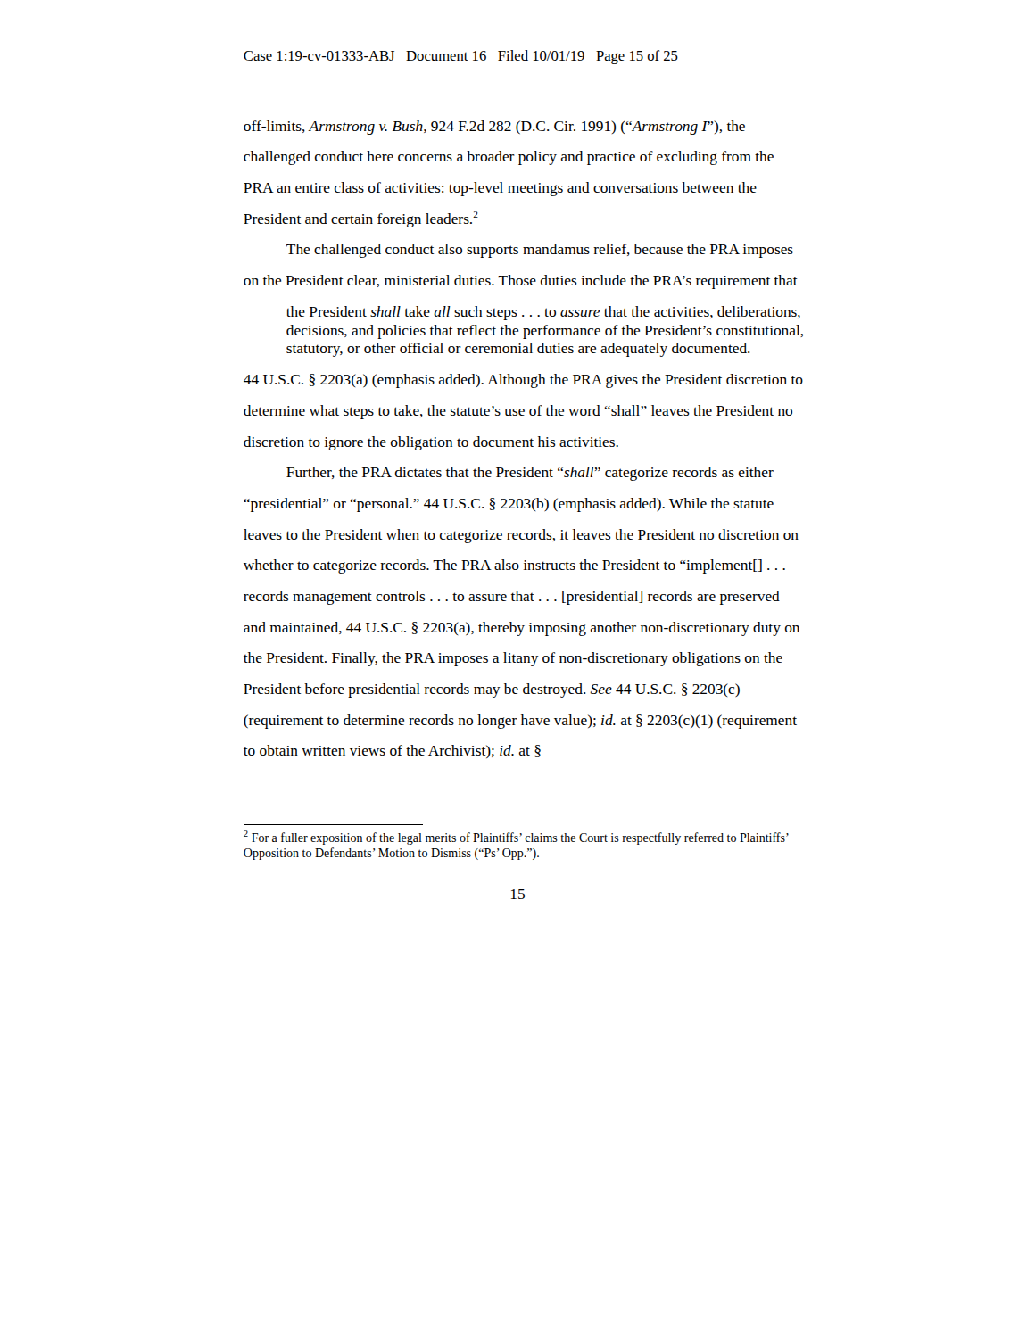Case 1:19-cv-01333-ABJ Document 16 Filed 10/01/19 Page 15 of 25
off-limits, Armstrong v. Bush, 924 F.2d 282 (D.C. Cir. 1991) (“Armstrong I”), the challenged conduct here concerns a broader policy and practice of excluding from the PRA an entire class of activities: top-level meetings and conversations between the President and certain foreign leaders.2
The challenged conduct also supports mandamus relief, because the PRA imposes on the President clear, ministerial duties. Those duties include the PRA’s requirement that
the President shall take all such steps . . . to assure that the activities, deliberations, decisions, and policies that reflect the performance of the President’s constitutional, statutory, or other official or ceremonial duties are adequately documented.
44 U.S.C. § 2203(a) (emphasis added). Although the PRA gives the President discretion to determine what steps to take, the statute’s use of the word “shall” leaves the President no discretion to ignore the obligation to document his activities.
Further, the PRA dictates that the President “shall” categorize records as either “presidential” or “personal.” 44 U.S.C. § 2203(b) (emphasis added). While the statute leaves to the President when to categorize records, it leaves the President no discretion on whether to categorize records. The PRA also instructs the President to “implement[] . . . records management controls . . . to assure that . . . [presidential] records are preserved and maintained, 44 U.S.C. § 2203(a), thereby imposing another non-discretionary duty on the President. Finally, the PRA imposes a litany of non-discretionary obligations on the President before presidential records may be destroyed. See 44 U.S.C. § 2203(c) (requirement to determine records no longer have value); id. at § 2203(c)(1) (requirement to obtain written views of the Archivist); id. at §
2 For a fuller exposition of the legal merits of Plaintiffs’ claims the Court is respectfully referred to Plaintiffs’ Opposition to Defendants’ Motion to Dismiss (“Ps’ Opp.”).
15